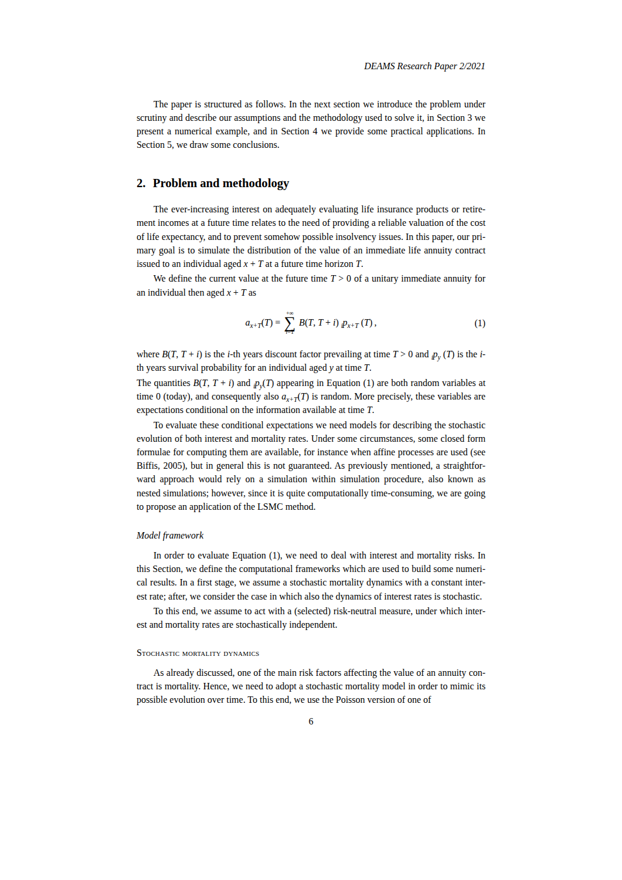DEAMS Research Paper 2/2021
The paper is structured as follows. In the next section we introduce the problem under scrutiny and describe our assumptions and the methodology used to solve it, in Section 3 we present a numerical example, and in Section 4 we provide some practical applications. In Section 5, we draw some conclusions.
2. Problem and methodology
The ever-increasing interest on adequately evaluating life insurance products or retirement incomes at a future time relates to the need of providing a reliable valuation of the cost of life expectancy, and to prevent somehow possible insolvency issues. In this paper, our primary goal is to simulate the distribution of the value of an immediate life annuity contract issued to an individual aged x + T at a future time horizon T.
We define the current value at the future time T > 0 of a unitary immediate annuity for an individual then aged x + T as
ax+T(T) = +∞ ∑ i=1 B(T, T + i) ipx+T (T) , (1)
where B(T, T + i) is the i-th years discount factor prevailing at time T > 0 and ipy (T) is the i-th years survival probability for an individual aged y at time T.
The quantities B(T, T + i) and ipy(T) appearing in Equation (1) are both random variables at time 0 (today), and consequently also ax+T(T) is random. More precisely, these variables are expectations conditional on the information available at time T.
To evaluate these conditional expectations we need models for describing the stochastic evolution of both interest and mortality rates. Under some circumstances, some closed form formulae for computing them are available, for instance when affine processes are used (see Biffis, 2005), but in general this is not guaranteed. As previously mentioned, a straightforward approach would rely on a simulation within simulation procedure, also known as nested simulations; however, since it is quite computationally time-consuming, we are going to propose an application of the LSMC method.
Model framework
In order to evaluate Equation (1), we need to deal with interest and mortality risks. In this Section, we define the computational frameworks which are used to build some numerical results. In a first stage, we assume a stochastic mortality dynamics with a constant interest rate; after, we consider the case in which also the dynamics of interest rates is stochastic.
To this end, we assume to act with a (selected) risk-neutral measure, under which interest and mortality rates are stochastically independent.
Stochastic mortality dynamics
As already discussed, one of the main risk factors affecting the value of an annuity contract is mortality. Hence, we need to adopt a stochastic mortality model in order to mimic its possible evolution over time. To this end, we use the Poisson version of one of
6